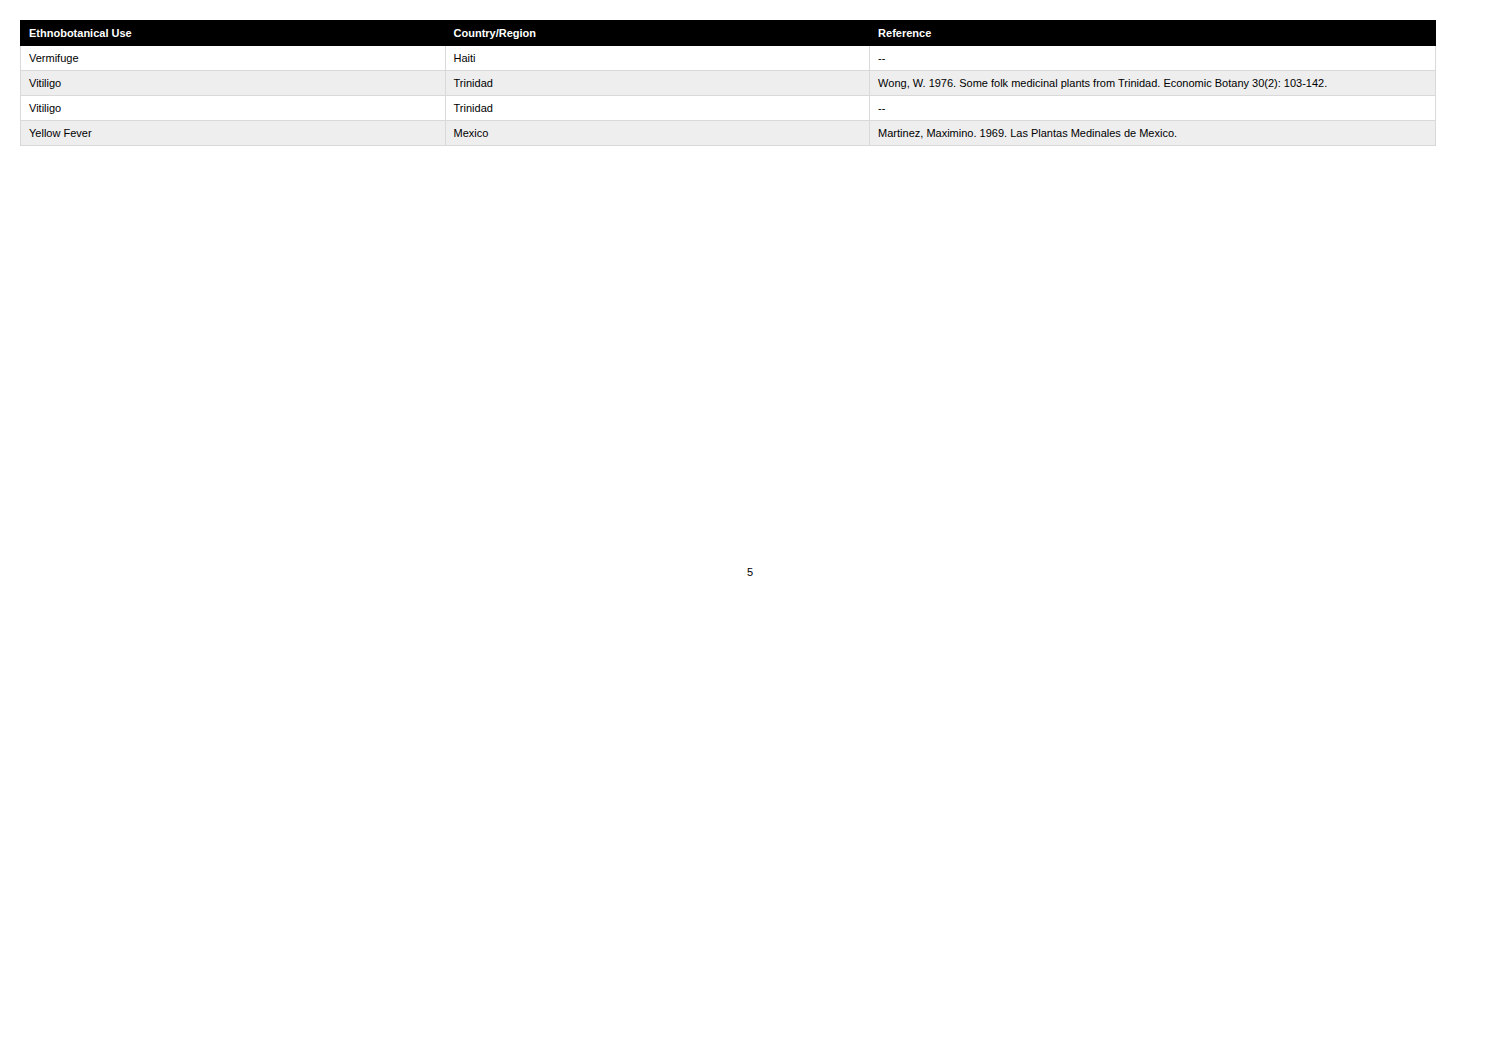| Ethnobotanical Use | Country/Region | Reference |
| --- | --- | --- |
| Vermifuge | Haiti | -- |
| Vitiligo | Trinidad | Wong, W. 1976. Some folk medicinal plants from Trinidad. Economic Botany 30(2): 103-142. |
| Vitiligo | Trinidad | -- |
| Yellow Fever | Mexico | Martinez, Maximino. 1969. Las Plantas Medinales de Mexico. |
5